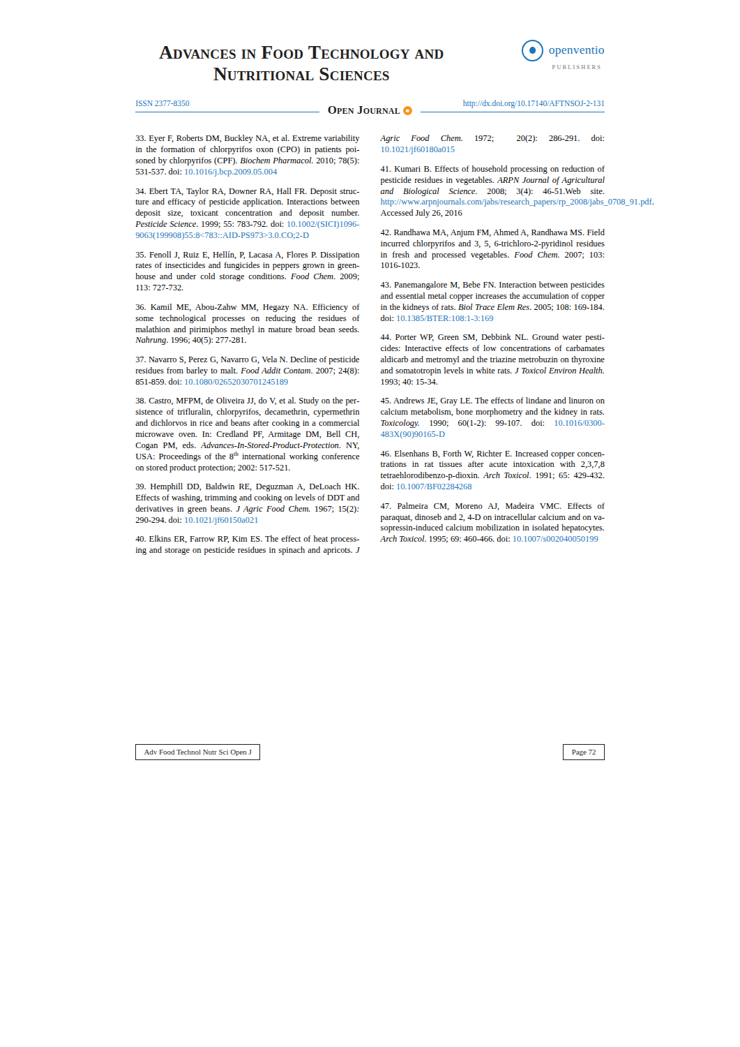Advances in Food Technology and
Nutritional Sciences
openventio
PUBLISHERS
ISSN 2377-8350
http://dx.doi.org/10.17140/AFTNSOJ-2-131
Open Journal
33. Eyer F, Roberts DM, Buckley NA, et al. Extreme variability in the formation of chlorpyrifos oxon (CPO) in patients poisoned by chlorpyrifos (CPF). Biochem Pharmacol. 2010; 78(5): 531-537. doi: 10.1016/j.bcp.2009.05.004
34. Ebert TA, Taylor RA, Downer RA, Hall FR. Deposit structure and efficacy of pesticide application. Interactions between deposit size, toxicant concentration and deposit number. Pesticide Science. 1999; 55: 783-792. doi: 10.1002/(SICI)1096-9063(199908)55:8<783::AID-PS973>3.0.CO;2-D
35. Fenoll J, Ruiz E, Hellín, P, Lacasa A, Flores P. Dissipation rates of insecticides and fungicides in peppers grown in greenhouse and under cold storage conditions. Food Chem. 2009; 113: 727-732.
36. Kamil ME, Abou-Zahw MM, Hegazy NA. Efficiency of some technological processes on reducing the residues of malathion and pirimiphos methyl in mature broad bean seeds. Nahrung. 1996; 40(5): 277-281.
37. Navarro S, Perez G, Navarro G, Vela N. Decline of pesticide residues from barley to malt. Food Addit Contam. 2007; 24(8): 851-859. doi: 10.1080/02652030701245189
38. Castro, MFPM, de Oliveira JJ, do V, et al. Study on the persistence of trifluralin, chlorpyrifos, decamethrin, cypermethrin and dichlorvos in rice and beans after cooking in a commercial microwave oven. In: Credland PF, Armitage DM, Bell CH, Cogan PM, eds. Advances-In-Stored-Product-Protection. NY, USA: Proceedings of the 8th international working conference on stored product protection; 2002: 517-521.
39. Hemphill DD, Baldwin RE, Deguzman A, DeLoach HK. Effects of washing, trimming and cooking on levels of DDT and derivatives in green beans. J Agric Food Chem. 1967; 15(2): 290-294. doi: 10.1021/jf60150a021
40. Elkins ER, Farrow RP, Kim ES. The effect of heat processing and storage on pesticide residues in spinach and apricots. J Agric Food Chem. 1972; 20(2): 286-291. doi: 10.1021/jf60180a015
41. Kumari B. Effects of household processing on reduction of pesticide residues in vegetables. ARPN Journal of Agricultural and Biological Science. 2008; 3(4): 46-51.Web site. http://www.arpnjournals.com/jabs/research_papers/rp_2008/jabs_0708_91.pdf. Accessed July 26, 2016
42. Randhawa MA, Anjum FM, Ahmed A, Randhawa MS. Field incurred chlorpyrifos and 3, 5, 6-trichloro-2-pyridinol residues in fresh and processed vegetables. Food Chem. 2007; 103: 1016-1023.
43. Panemangalore M, Bebe FN. Interaction between pesticides and essential metal copper increases the accumulation of copper in the kidneys of rats. Biol Trace Elem Res. 2005; 108: 169-184. doi: 10.1385/BTER:108:1-3:169
44. Porter WP, Green SM, Debbink NL. Ground water pesticides: Interactive effects of low concentrations of carbamates aldicarb and metromyl and the triazine metrobuzin on thyroxine and somatotropin levels in white rats. J Toxicol Environ Health. 1993; 40: 15-34.
45. Andrews JE, Gray LE. The effects of lindane and linuron on calcium metabolism, bone morphometry and the kidney in rats. Toxicology. 1990; 60(1-2): 99-107. doi: 10.1016/0300-483X(90)90165-D
46. Elsenhans B, Forth W, Richter E. Increased copper concentrations in rat tissues after acute intoxication with 2,3,7,8 tetraehlorodibenzo-p-dioxin. Arch Toxicol. 1991; 65: 429-432. doi: 10.1007/BF02284268
47. Palmeira CM, Moreno AJ, Madeira VMC. Effects of paraquat, dinoseb and 2, 4-D on intracellular calcium and on vasopressin-induced calcium mobilization in isolated hepatocytes. Arch Toxicol. 1995; 69: 460-466. doi: 10.1007/s002040050199
Adv Food Technol Nutr Sci Open J
Page 72